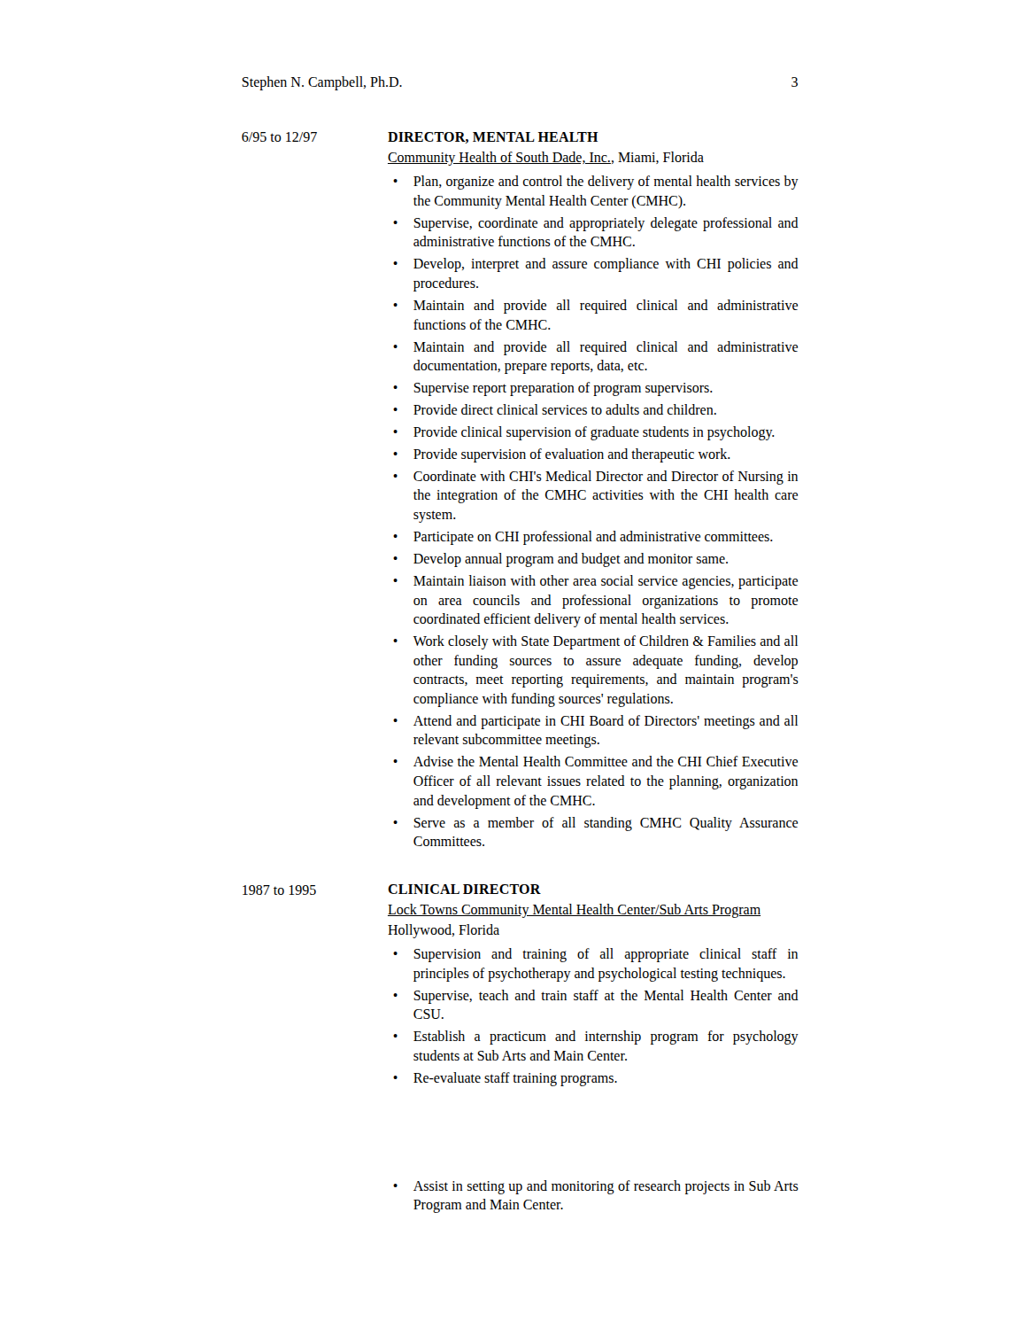Stephen N. Campbell, Ph.D.
3
6/95 to 12/97
Director, Mental Health
Community Health of South Dade, Inc., Miami, Florida
Plan, organize and control the delivery of mental health services by the Community Mental Health Center (CMHC).
Supervise, coordinate and appropriately delegate professional and administrative functions of the CMHC.
Develop, interpret and assure compliance with CHI policies and procedures.
Maintain and provide all required clinical and administrative functions of the CMHC.
Maintain and provide all required clinical and administrative documentation, prepare reports, data, etc.
Supervise report preparation of program supervisors.
Provide direct clinical services to adults and children.
Provide clinical supervision of graduate students in psychology.
Provide supervision of evaluation and therapeutic work.
Coordinate with CHI's Medical Director and Director of Nursing in the integration of the CMHC activities with the CHI health care system.
Participate on CHI professional and administrative committees.
Develop annual program and budget and monitor same.
Maintain liaison with other area social service agencies, participate on area councils and professional organizations to promote coordinated efficient delivery of mental health services.
Work closely with State Department of Children & Families and all other funding sources to assure adequate funding, develop contracts, meet reporting requirements, and maintain program's compliance with funding sources' regulations.
Attend and participate in CHI Board of Directors' meetings and all relevant subcommittee meetings.
Advise the Mental Health Committee and the CHI Chief Executive Officer of all relevant issues related to the planning, organization and development of the CMHC.
Serve as a member of all standing CMHC Quality Assurance Committees.
1987 to 1995
Clinical Director
Lock Towns Community Mental Health Center/Sub Arts Program
Hollywood, Florida
Supervision and training of all appropriate clinical staff in principles of psychotherapy and psychological testing techniques.
Supervise, teach and train staff at the Mental Health Center and CSU.
Establish a practicum and internship program for psychology students at Sub Arts and Main Center.
Re-evaluate staff training programs.
Assist in setting up and monitoring of research projects in Sub Arts Program and Main Center.